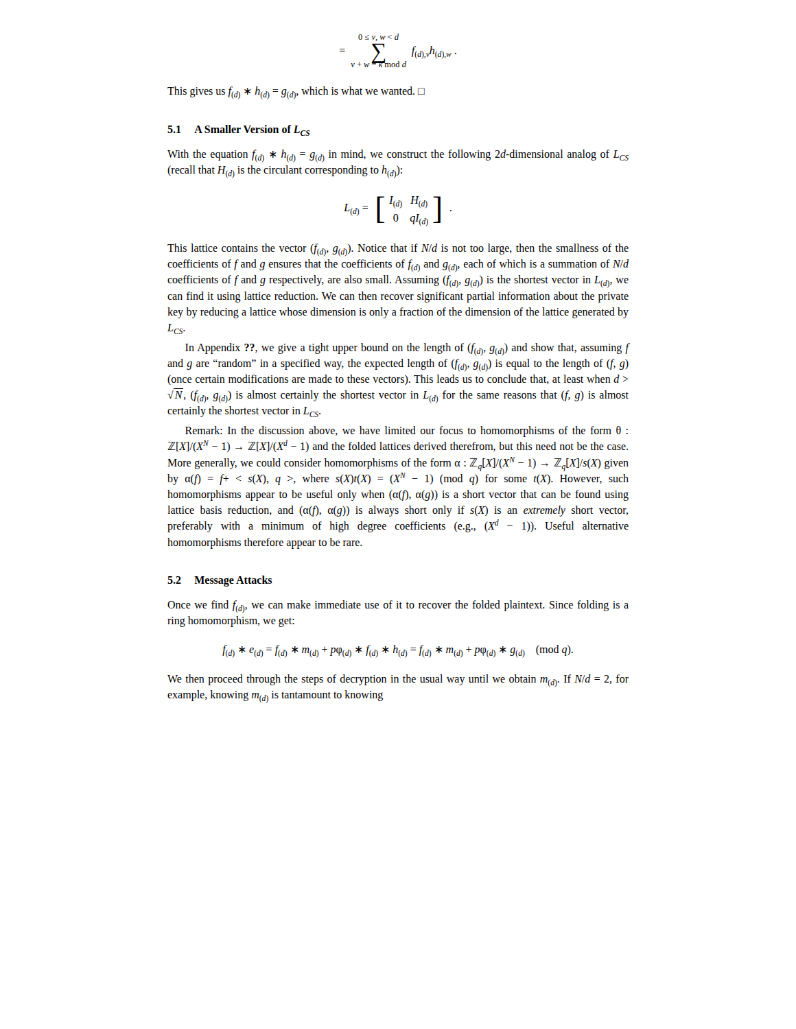= 0 ≤ v, w < d
∑
v + w = k mod d f(d),vh(d),w .
This gives us f(d) ∗ h(d) = g(d), which is what we wanted. □
5.1 A Smaller Version of LCS
With the equation f(d) ∗ h(d) = g(d) in mind, we construct the following 2d-dimensional analog of LCS (recall that H(d) is the circulant corresponding to h(d)):
L(d) = [
| I ( d ) | H ( d ) |
| 0 | qI ( d ) |
] .
This lattice contains the vector (f(d), g(d)). Notice that if N/d is not too large, then the smallness of the coefficients of f and g ensures that the coefficients of f(d) and g(d), each of which is a summation of N/d coefficients of f and g respectively, are also small. Assuming (f(d), g(d)) is the shortest vector in L(d), we can find it using lattice reduction. We can then recover significant partial information about the private key by reducing a lattice whose dimension is only a fraction of the dimension of the lattice generated by LCS.
In Appendix ??, we give a tight upper bound on the length of (f(d), g(d)) and show that, assuming f and g are “random” in a specified way, the expected length of (f(d), g(d)) is equal to the length of (f, g) (once certain modifications are made to these vectors). This leads us to conclude that, at least when d > √N, (f(d), g(d)) is almost certainly the shortest vector in L(d) for the same reasons that (f, g) is almost certainly the shortest vector in LCS.
Remark: In the discussion above, we have limited our focus to homomorphisms of the form θ : ℤ[X]/(XN − 1) → ℤ[X]/(Xd − 1) and the folded lattices derived therefrom, but this need not be the case. More generally, we could consider homomorphisms of the form α : ℤq[X]/(XN − 1) → ℤq[X]/s(X) given by α(f) = f+ < s(X), q >, where s(X)t(X) = (XN − 1) (mod q) for some t(X). However, such homomorphisms appear to be useful only when (α(f), α(g)) is a short vector that can be found using lattice basis reduction, and (α(f), α(g)) is always short only if s(X) is an extremely short vector, preferably with a minimum of high degree coefficients (e.g., (Xd − 1)). Useful alternative homomorphisms therefore appear to be rare.
5.2 Message Attacks
Once we find f(d), we can make immediate use of it to recover the folded plaintext. Since folding is a ring homomorphism, we get:
f(d) ∗ e(d) = f(d) ∗ m(d) + pφ(d) ∗ f(d) ∗ h(d) = f(d) ∗ m(d) + pφ(d) ∗ g(d) (mod q).
We then proceed through the steps of decryption in the usual way until we obtain m(d). If N/d = 2, for example, knowing m(d) is tantamount to knowing